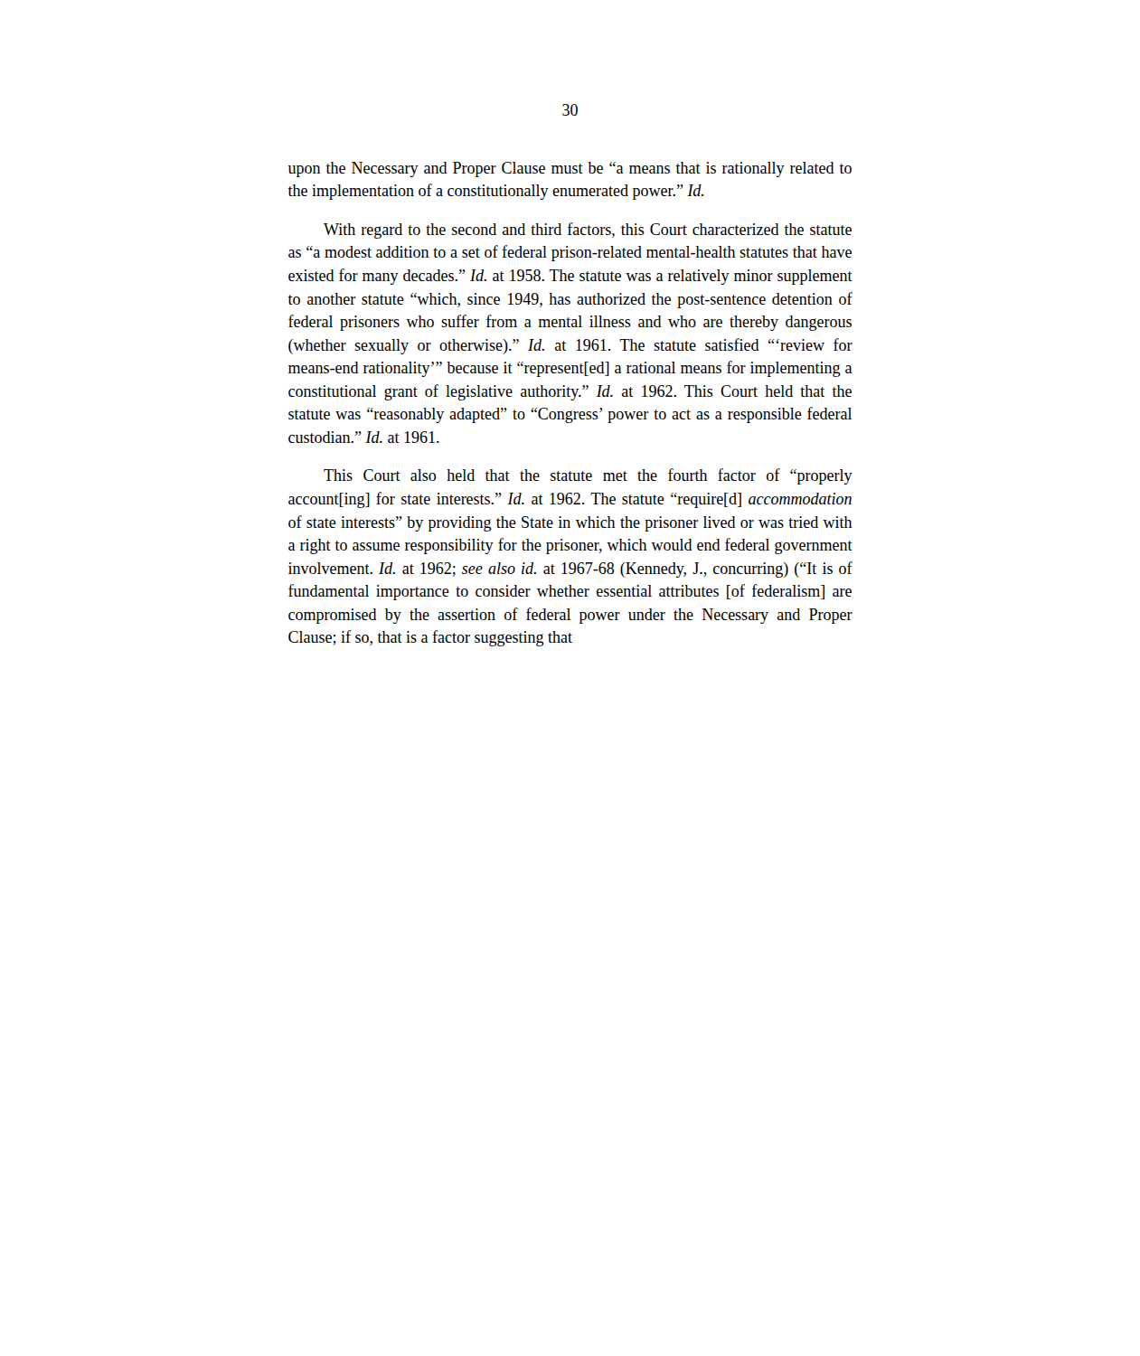30
upon the Necessary and Proper Clause must be “a means that is rationally related to the implementation of a constitutionally enumerated power.” Id.
With regard to the second and third factors, this Court characterized the statute as “a modest addition to a set of federal prison-related mental-health statutes that have existed for many decades.” Id. at 1958. The statute was a relatively minor supplement to another statute “which, since 1949, has authorized the post-sentence detention of federal prisoners who suffer from a mental illness and who are thereby dangerous (whether sexually or otherwise).” Id. at 1961. The statute satisfied “‘review for means-end rationality’” because it “represent[ed] a rational means for implementing a constitutional grant of legislative authority.” Id. at 1962. This Court held that the statute was “reasonably adapted” to “Congress’ power to act as a responsible federal custodian.” Id. at 1961.
This Court also held that the statute met the fourth factor of “properly account[ing] for state interests.” Id. at 1962. The statute “require[d] accommodation of state interests” by providing the State in which the prisoner lived or was tried with a right to assume responsibility for the prisoner, which would end federal government involvement. Id. at 1962; see also id. at 1967-68 (Kennedy, J., concurring) (“It is of fundamental importance to consider whether essential attributes [of federalism] are compromised by the assertion of federal power under the Necessary and Proper Clause; if so, that is a factor suggesting that